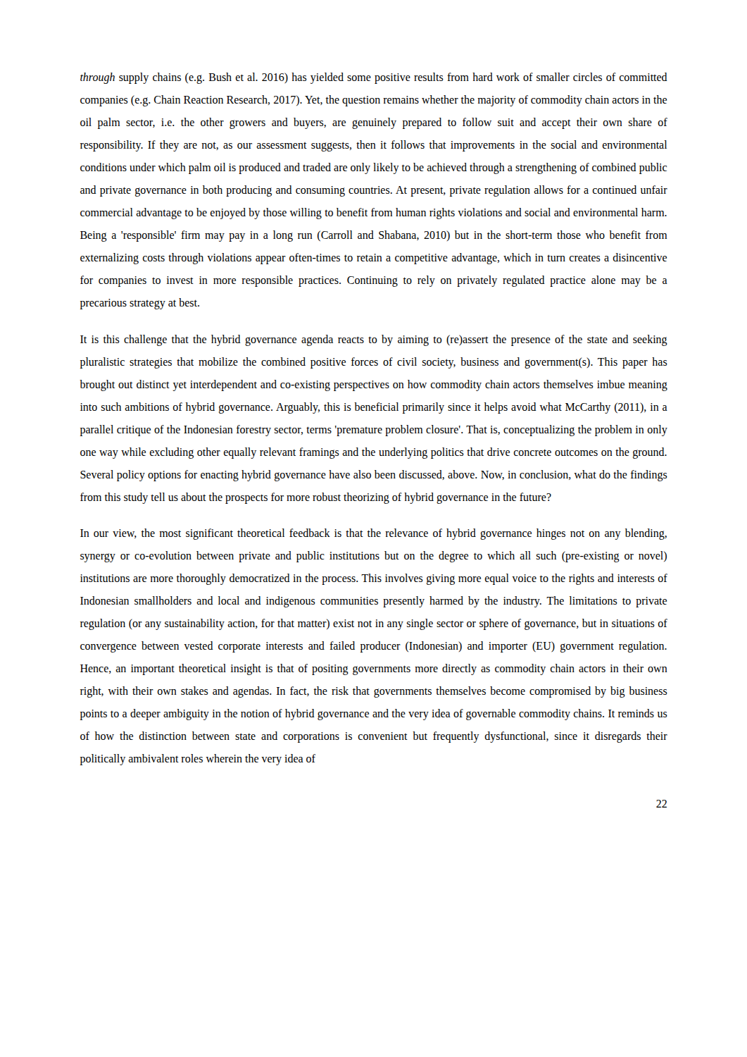through supply chains (e.g. Bush et al. 2016) has yielded some positive results from hard work of smaller circles of committed companies (e.g. Chain Reaction Research, 2017). Yet, the question remains whether the majority of commodity chain actors in the oil palm sector, i.e. the other growers and buyers, are genuinely prepared to follow suit and accept their own share of responsibility. If they are not, as our assessment suggests, then it follows that improvements in the social and environmental conditions under which palm oil is produced and traded are only likely to be achieved through a strengthening of combined public and private governance in both producing and consuming countries. At present, private regulation allows for a continued unfair commercial advantage to be enjoyed by those willing to benefit from human rights violations and social and environmental harm. Being a 'responsible' firm may pay in a long run (Carroll and Shabana, 2010) but in the short-term those who benefit from externalizing costs through violations appear often-times to retain a competitive advantage, which in turn creates a disincentive for companies to invest in more responsible practices. Continuing to rely on privately regulated practice alone may be a precarious strategy at best.
It is this challenge that the hybrid governance agenda reacts to by aiming to (re)assert the presence of the state and seeking pluralistic strategies that mobilize the combined positive forces of civil society, business and government(s). This paper has brought out distinct yet interdependent and co-existing perspectives on how commodity chain actors themselves imbue meaning into such ambitions of hybrid governance. Arguably, this is beneficial primarily since it helps avoid what McCarthy (2011), in a parallel critique of the Indonesian forestry sector, terms 'premature problem closure'. That is, conceptualizing the problem in only one way while excluding other equally relevant framings and the underlying politics that drive concrete outcomes on the ground. Several policy options for enacting hybrid governance have also been discussed, above. Now, in conclusion, what do the findings from this study tell us about the prospects for more robust theorizing of hybrid governance in the future?
In our view, the most significant theoretical feedback is that the relevance of hybrid governance hinges not on any blending, synergy or co-evolution between private and public institutions but on the degree to which all such (pre-existing or novel) institutions are more thoroughly democratized in the process. This involves giving more equal voice to the rights and interests of Indonesian smallholders and local and indigenous communities presently harmed by the industry. The limitations to private regulation (or any sustainability action, for that matter) exist not in any single sector or sphere of governance, but in situations of convergence between vested corporate interests and failed producer (Indonesian) and importer (EU) government regulation. Hence, an important theoretical insight is that of positing governments more directly as commodity chain actors in their own right, with their own stakes and agendas. In fact, the risk that governments themselves become compromised by big business points to a deeper ambiguity in the notion of hybrid governance and the very idea of governable commodity chains. It reminds us of how the distinction between state and corporations is convenient but frequently dysfunctional, since it disregards their politically ambivalent roles wherein the very idea of
22